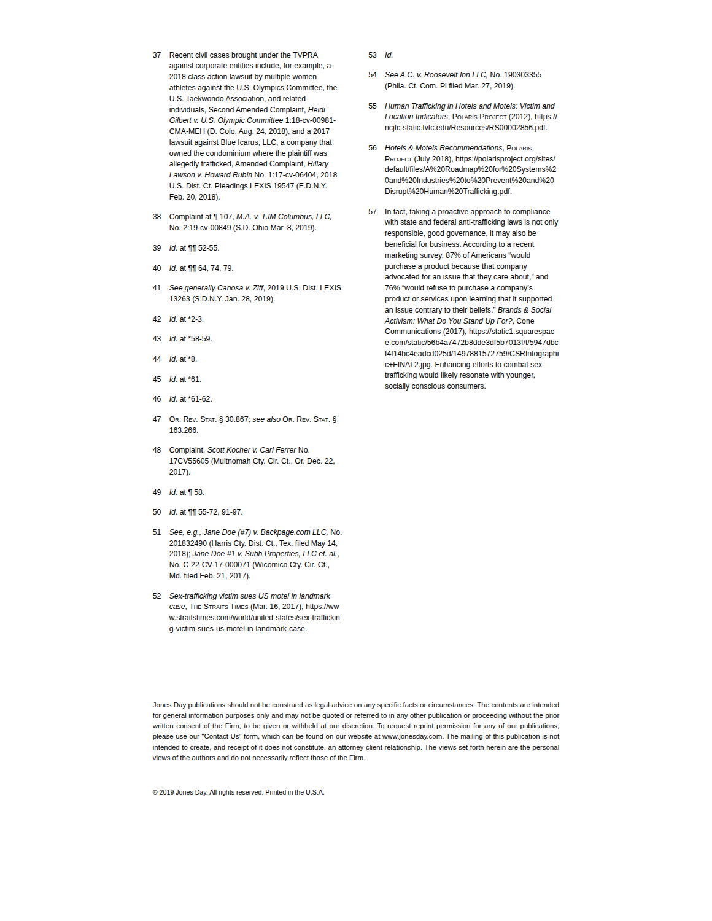37 Recent civil cases brought under the TVPRA against corporate entities include, for example, a 2018 class action lawsuit by multiple women athletes against the U.S. Olympics Committee, the U.S. Taekwondo Association, and related individuals, Second Amended Complaint, Heidi Gilbert v. U.S. Olympic Committee 1:18-cv-00981-CMA-MEH (D. Colo. Aug. 24, 2018), and a 2017 lawsuit against Blue Icarus, LLC, a company that owned the condominium where the plaintiff was allegedly trafficked, Amended Complaint, Hillary Lawson v. Howard Rubin No. 1:17-cv-06404, 2018 U.S. Dist. Ct. Pleadings LEXIS 19547 (E.D.N.Y. Feb. 20, 2018).
38 Complaint at ¶ 107, M.A. v. TJM Columbus, LLC, No. 2:19-cv-00849 (S.D. Ohio Mar. 8, 2019).
39 Id. at ¶¶ 52-55.
40 Id. at ¶¶ 64, 74, 79.
41 See generally Canosa v. Ziff, 2019 U.S. Dist. LEXIS 13263 (S.D.N.Y. Jan. 28, 2019).
42 Id. at *2-3.
43 Id. at *58-59.
44 Id. at *8.
45 Id. at *61.
46 Id. at *61-62.
47 Or. Rev. Stat. § 30.867; see also Or. Rev. Stat. § 163.266.
48 Complaint, Scott Kocher v. Carl Ferrer No. 17CV55605 (Multnomah Cty. Cir. Ct., Or. Dec. 22, 2017).
49 Id. at ¶ 58.
50 Id. at ¶¶ 55-72, 91-97.
51 See, e.g., Jane Doe (#7) v. Backpage.com LLC, No. 201832490 (Harris Cty. Dist. Ct., Tex. filed May 14, 2018); Jane Doe #1 v. Subh Properties, LLC et. al., No. C-22-CV-17-000071 (Wicomico Cty. Cir. Ct., Md. filed Feb. 21, 2017).
52 Sex-trafficking victim sues US motel in landmark case, The Straits Times (Mar. 16, 2017), https://www.straitstimes.com/world/united-states/sex-trafficking-victim-sues-us-motel-in-landmark-case.
53 Id.
54 See A.C. v. Roosevelt Inn LLC, No. 190303355 (Phila. Ct. Com. Pl filed Mar. 27, 2019).
55 Human Trafficking in Hotels and Motels: Victim and Location Indicators, Polaris Project (2012), https://ncjtc-static.fvtc.edu/Resources/RS00002856.pdf.
56 Hotels & Motels Recommendations, Polaris Project (July 2018), https://polarisproject.org/sites/default/files/A%20Roadmap%20for%20Systems%20and%20Industries%20to%20Prevent%20and%20Disrupt%20Human%20Trafficking.pdf.
57 In fact, taking a proactive approach to compliance with state and federal anti-trafficking laws is not only responsible, good governance, it may also be beneficial for business. According to a recent marketing survey, 87% of Americans “would purchase a product because that company advocated for an issue that they care about,” and 76% “would refuse to purchase a company’s product or services upon learning that it supported an issue contrary to their beliefs.” Brands & Social Activism: What Do You Stand Up For?, Cone Communications (2017), https://static1.squarespace.com/static/56b4a7472b8dde3df5b7013f/t/5947dbcf4f14bc4eadcd025d/1497881572759/CSRInfographic+FINAL2.jpg. Enhancing efforts to combat sex trafficking would likely resonate with younger, socially conscious consumers.
Jones Day publications should not be construed as legal advice on any specific facts or circumstances. The contents are intended for general information purposes only and may not be quoted or referred to in any other publication or proceeding without the prior written consent of the Firm, to be given or withheld at our discretion. To request reprint permission for any of our publications, please use our “Contact Us” form, which can be found on our website at www.jonesday.com. The mailing of this publication is not intended to create, and receipt of it does not constitute, an attorney-client relationship. The views set forth herein are the personal views of the authors and do not necessarily reflect those of the Firm.
© 2019 Jones Day. All rights reserved. Printed in the U.S.A.